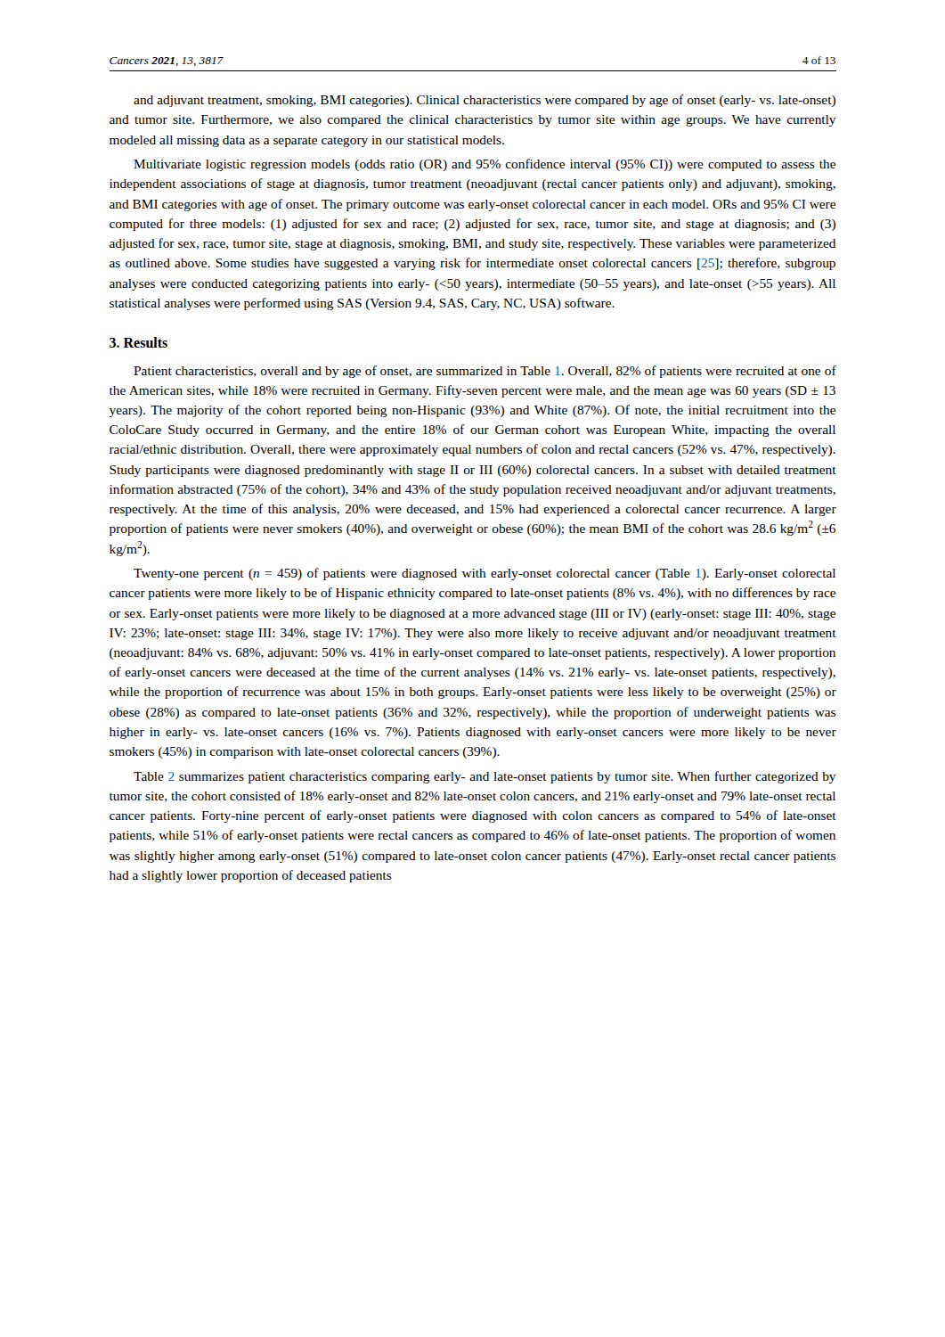Cancers 2021, 13, 3817 4 of 13
and adjuvant treatment, smoking, BMI categories). Clinical characteristics were compared by age of onset (early- vs. late-onset) and tumor site. Furthermore, we also compared the clinical characteristics by tumor site within age groups. We have currently modeled all missing data as a separate category in our statistical models.
Multivariate logistic regression models (odds ratio (OR) and 95% confidence interval (95% CI)) were computed to assess the independent associations of stage at diagnosis, tumor treatment (neoadjuvant (rectal cancer patients only) and adjuvant), smoking, and BMI categories with age of onset. The primary outcome was early-onset colorectal cancer in each model. ORs and 95% CI were computed for three models: (1) adjusted for sex and race; (2) adjusted for sex, race, tumor site, and stage at diagnosis; and (3) adjusted for sex, race, tumor site, stage at diagnosis, smoking, BMI, and study site, respectively. These variables were parameterized as outlined above. Some studies have suggested a varying risk for intermediate onset colorectal cancers [25]; therefore, subgroup analyses were conducted categorizing patients into early- (<50 years), intermediate (50–55 years), and late-onset (>55 years). All statistical analyses were performed using SAS (Version 9.4, SAS, Cary, NC, USA) software.
3. Results
Patient characteristics, overall and by age of onset, are summarized in Table 1. Overall, 82% of patients were recruited at one of the American sites, while 18% were recruited in Germany. Fifty-seven percent were male, and the mean age was 60 years (SD ± 13 years). The majority of the cohort reported being non-Hispanic (93%) and White (87%). Of note, the initial recruitment into the ColoCare Study occurred in Germany, and the entire 18% of our German cohort was European White, impacting the overall racial/ethnic distribution. Overall, there were approximately equal numbers of colon and rectal cancers (52% vs. 47%, respectively). Study participants were diagnosed predominantly with stage II or III (60%) colorectal cancers. In a subset with detailed treatment information abstracted (75% of the cohort), 34% and 43% of the study population received neoadjuvant and/or adjuvant treatments, respectively. At the time of this analysis, 20% were deceased, and 15% had experienced a colorectal cancer recurrence. A larger proportion of patients were never smokers (40%), and overweight or obese (60%); the mean BMI of the cohort was 28.6 kg/m2 (±6 kg/m2).
Twenty-one percent (n = 459) of patients were diagnosed with early-onset colorectal cancer (Table 1). Early-onset colorectal cancer patients were more likely to be of Hispanic ethnicity compared to late-onset patients (8% vs. 4%), with no differences by race or sex. Early-onset patients were more likely to be diagnosed at a more advanced stage (III or IV) (early-onset: stage III: 40%, stage IV: 23%; late-onset: stage III: 34%, stage IV: 17%). They were also more likely to receive adjuvant and/or neoadjuvant treatment (neoadjuvant: 84% vs. 68%, adjuvant: 50% vs. 41% in early-onset compared to late-onset patients, respectively). A lower proportion of early-onset cancers were deceased at the time of the current analyses (14% vs. 21% early- vs. late-onset patients, respectively), while the proportion of recurrence was about 15% in both groups. Early-onset patients were less likely to be overweight (25%) or obese (28%) as compared to late-onset patients (36% and 32%, respectively), while the proportion of underweight patients was higher in early- vs. late-onset cancers (16% vs. 7%). Patients diagnosed with early-onset cancers were more likely to be never smokers (45%) in comparison with late-onset colorectal cancers (39%).
Table 2 summarizes patient characteristics comparing early- and late-onset patients by tumor site. When further categorized by tumor site, the cohort consisted of 18% early-onset and 82% late-onset colon cancers, and 21% early-onset and 79% late-onset rectal cancer patients. Forty-nine percent of early-onset patients were diagnosed with colon cancers as compared to 54% of late-onset patients, while 51% of early-onset patients were rectal cancers as compared to 46% of late-onset patients. The proportion of women was slightly higher among early-onset (51%) compared to late-onset colon cancer patients (47%). Early-onset rectal cancer patients had a slightly lower proportion of deceased patients